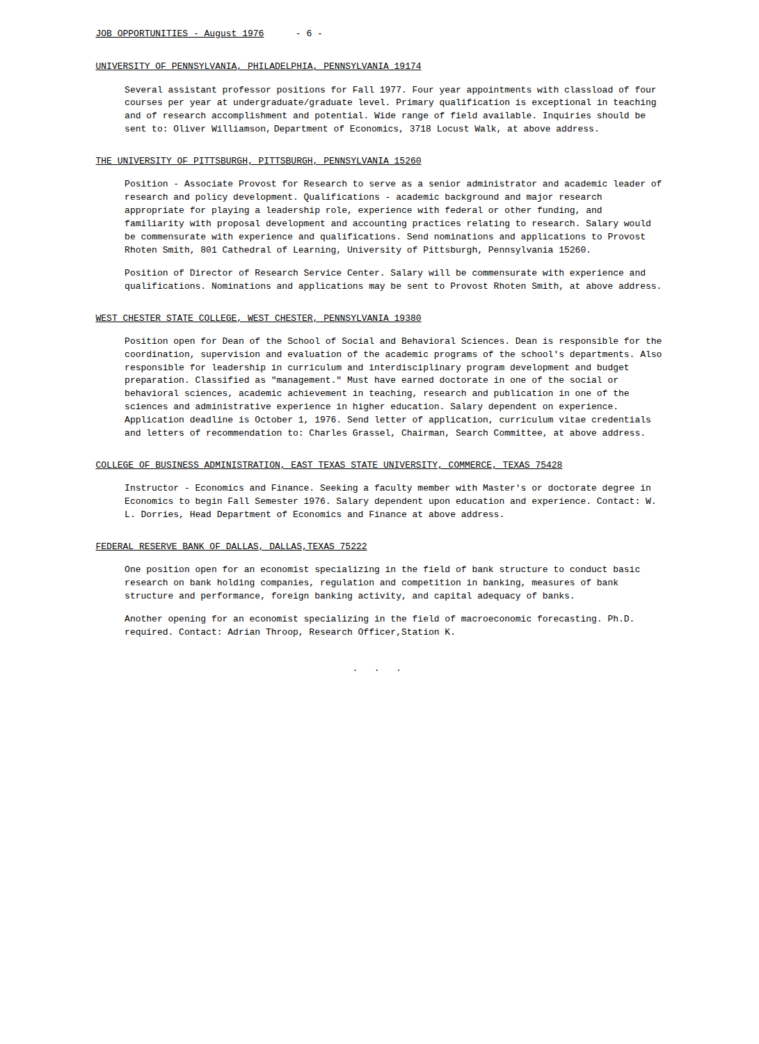JOB OPPORTUNITIES - August 1976 - 6 -
UNIVERSITY OF PENNSYLVANIA, PHILADELPHIA, PENNSYLVANIA 19174
Several assistant professor positions for Fall 1977. Four year appointments with classload of four courses per year at undergraduate/graduate level. Primary qualification is exceptional in teaching and of research accomplishment and potential. Wide range of field available. Inquiries should be sent to: Oliver Williamson, Department of Economics, 3718 Locust Walk, at above address.
THE UNIVERSITY OF PITTSBURGH, PITTSBURGH, PENNSYLVANIA 15260
Position - Associate Provost for Research to serve as a senior administrator and academic leader of research and policy development. Qualifications - academic background and major research appropriate for playing a leadership role, experience with federal or other funding, and familiarity with proposal development and accounting practices relating to research. Salary would be commensurate with experience and qualifications. Send nominations and applications to Provost Rhoten Smith, 801 Cathedral of Learning, University of Pittsburgh, Pennsylvania 15260.
Position of Director of Research Service Center. Salary will be commensurate with experience and qualifications. Nominations and applications may be sent to Provost Rhoten Smith, at above address.
WEST CHESTER STATE COLLEGE, WEST CHESTER, PENNSYLVANIA 19380
Position open for Dean of the School of Social and Behavioral Sciences. Dean is responsible for the coordination, supervision and evaluation of the academic programs of the school's departments. Also responsible for leadership in curriculum and interdisciplinary program development and budget preparation. Classified as "management." Must have earned doctorate in one of the social or behavioral sciences, academic achievement in teaching, research and publication in one of the sciences and administrative experience in higher education. Salary dependent on experience. Application deadline is October 1, 1976. Send letter of application, curriculum vitae credentials and letters of recommendation to: Charles Grassel, Chairman, Search Committee, at above address.
COLLEGE OF BUSINESS ADMINISTRATION, EAST TEXAS STATE UNIVERSITY, COMMERCE, TEXAS 75428
Instructor - Economics and Finance. Seeking a faculty member with Master's or doctorate degree in Economics to begin Fall Semester 1976. Salary dependent upon education and experience. Contact: W. L. Dorries, Head Department of Economics and Finance at above address.
FEDERAL RESERVE BANK OF DALLAS, DALLAS,TEXAS 75222
One position open for an economist specializing in the field of bank structure to conduct basic research on bank holding companies, regulation and competition in banking, measures of bank structure and performance, foreign banking activity, and capital adequacy of banks.
Another opening for an economist specializing in the field of macroeconomic forecasting. Ph.D. required. Contact: Adrian Throop, Research Officer,Station K.
. . .